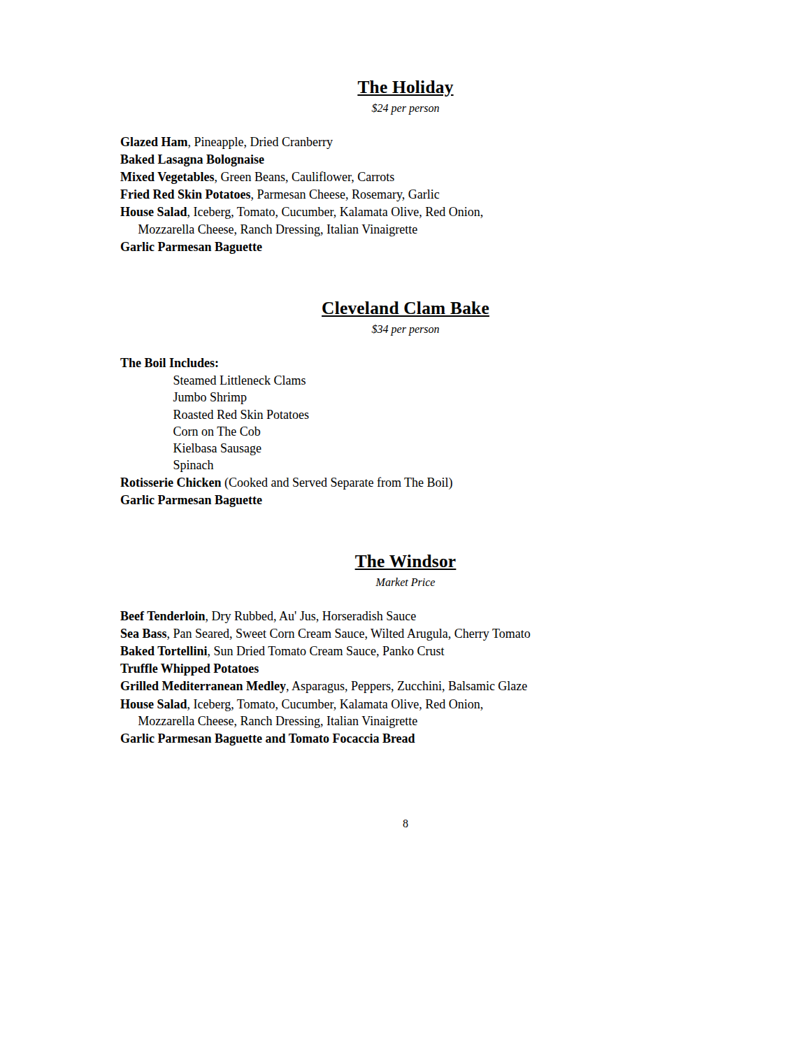The Holiday
$24 per person
Glazed Ham, Pineapple, Dried Cranberry
Baked Lasagna Bolognaise
Mixed Vegetables, Green Beans, Cauliflower, Carrots
Fried Red Skin Potatoes, Parmesan Cheese, Rosemary, Garlic
House Salad, Iceberg, Tomato, Cucumber, Kalamata Olive, Red Onion, Mozzarella Cheese, Ranch Dressing, Italian Vinaigrette
Garlic Parmesan Baguette
Cleveland Clam Bake
$34 per person
The Boil Includes:
Steamed Littleneck Clams
Jumbo Shrimp
Roasted Red Skin Potatoes
Corn on The Cob
Kielbasa Sausage
Spinach
Rotisserie Chicken (Cooked and Served Separate from The Boil)
Garlic Parmesan Baguette
The Windsor
Market Price
Beef Tenderloin, Dry Rubbed, Au' Jus, Horseradish Sauce
Sea Bass, Pan Seared, Sweet Corn Cream Sauce, Wilted Arugula, Cherry Tomato
Baked Tortellini, Sun Dried Tomato Cream Sauce, Panko Crust
Truffle Whipped Potatoes
Grilled Mediterranean Medley, Asparagus, Peppers, Zucchini, Balsamic Glaze
House Salad, Iceberg, Tomato, Cucumber, Kalamata Olive, Red Onion, Mozzarella Cheese, Ranch Dressing, Italian Vinaigrette
Garlic Parmesan Baguette and Tomato Focaccia Bread
8